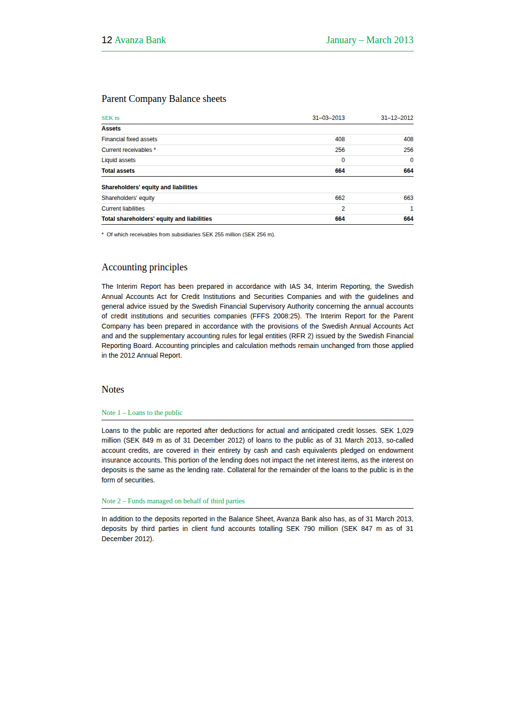12 Avanza Bank
January – March 2013
Parent Company Balance sheets
| SEK m | 31–03–2013 | 31–12–2012 |
| --- | --- | --- |
| Assets | | |
| Financial fixed assets | 408 | 408 |
| Current receivables * | 256 | 256 |
| Liquid assets | 0 | 0 |
| Total assets | 664 | 664 |
| Shareholders' equity and liabilities | | |
| Shareholders' equity | 662 | 663 |
| Current liabilities | 2 | 1 |
| Total shareholders' equity and liabilities | 664 | 664 |
* Of which receivables from subsidiaries SEK 255 million (SEK 256 m).
Accounting principles
The Interim Report has been prepared in accordance with IAS 34, Interim Reporting, the Swedish Annual Accounts Act for Credit Institutions and Securities Companies and with the guidelines and general advice issued by the Swedish Financial Supervisory Authority concerning the annual accounts of credit institutions and securities companies (FFFS 2008:25). The Interim Report for the Parent Company has been prepared in accordance with the provisions of the Swedish Annual Accounts Act and and the supplementary accounting rules for legal entities (RFR 2) issued by the Swedish Financial Reporting Board. Accounting principles and calculation methods remain unchanged from those applied in the 2012 Annual Report.
Notes
Note 1 – Loans to the public
Loans to the public are reported after deductions for actual and anticipated credit losses. SEK 1,029 million (SEK 849 m as of 31 December 2012) of loans to the public as of 31 March 2013, so-called account credits, are covered in their entirety by cash and cash equivalents pledged on endowment insurance accounts. This portion of the lending does not impact the net interest items, as the interest on deposits is the same as the lending rate. Collateral for the remainder of the loans to the public is in the form of securities.
Note 2 – Funds managed on behalf of third parties
In addition to the deposits reported in the Balance Sheet, Avanza Bank also has, as of 31 March 2013, deposits by third parties in client fund accounts totalling SEK 790 million (SEK 847 m as of 31 December 2012).